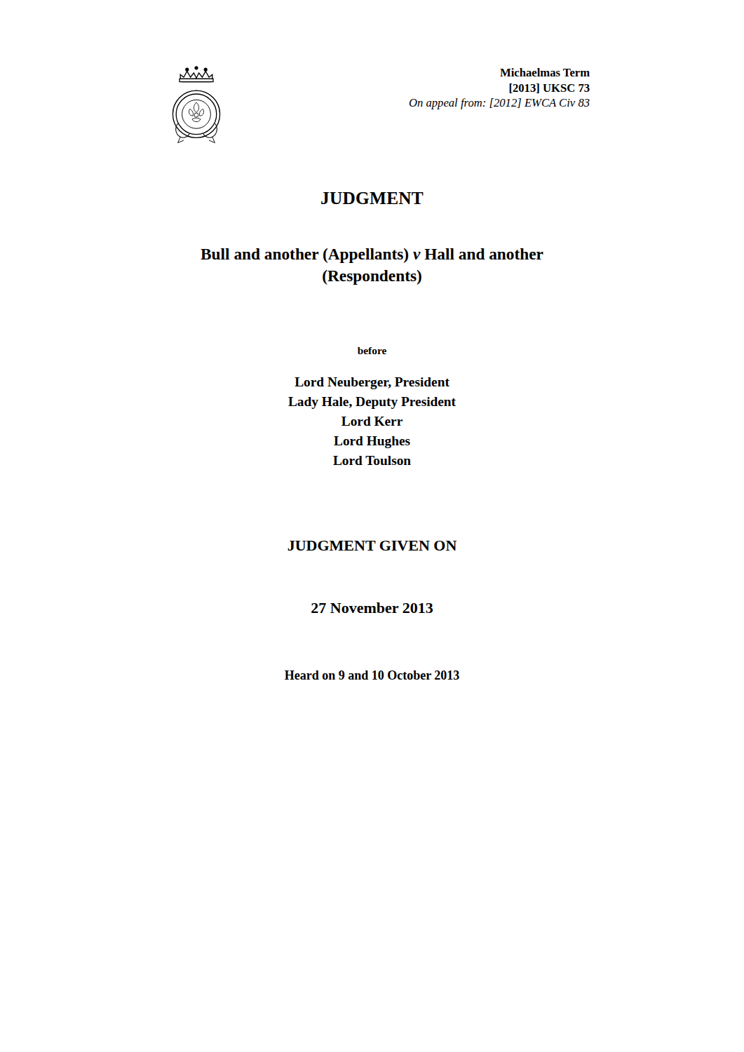Michaelmas Term
[2013] UKSC 73
On appeal from: [2012] EWCA Civ 83
JUDGMENT
Bull and another (Appellants) v Hall and another (Respondents)
before
Lord Neuberger, President
Lady Hale, Deputy President
Lord Kerr
Lord Hughes
Lord Toulson
JUDGMENT GIVEN ON
27 November 2013
Heard on 9 and 10 October 2013